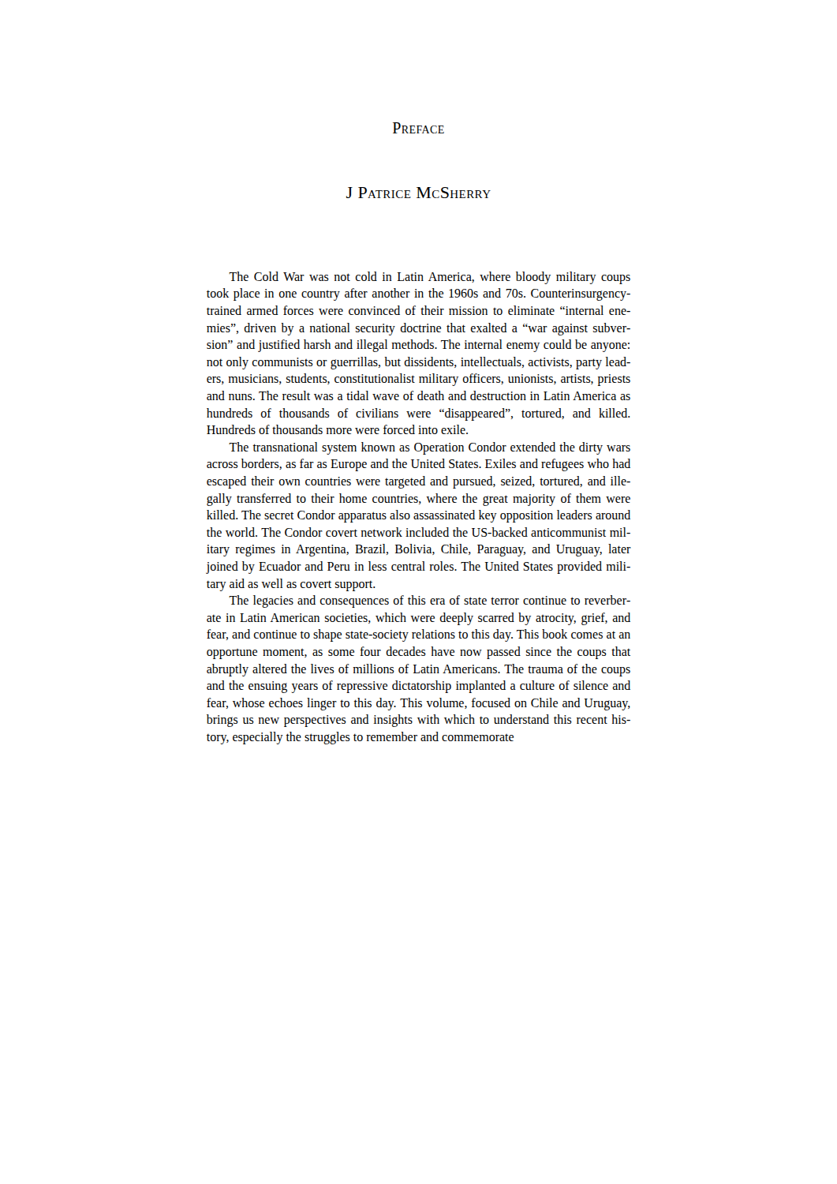Preface
J Patrice McSherry
The Cold War was not cold in Latin America, where bloody military coups took place in one country after another in the 1960s and 70s. Counterinsurgency-trained armed forces were convinced of their mission to eliminate “internal enemies”, driven by a national security doctrine that exalted a “war against subversion” and justified harsh and illegal methods. The internal enemy could be anyone: not only communists or guerrillas, but dissidents, intellectuals, activists, party leaders, musicians, students, constitutionalist military officers, unionists, artists, priests and nuns. The result was a tidal wave of death and destruction in Latin America as hundreds of thousands of civilians were “disappeared”, tortured, and killed. Hundreds of thousands more were forced into exile.
The transnational system known as Operation Condor extended the dirty wars across borders, as far as Europe and the United States. Exiles and refugees who had escaped their own countries were targeted and pursued, seized, tortured, and illegally transferred to their home countries, where the great majority of them were killed. The secret Condor apparatus also assassinated key opposition leaders around the world. The Condor covert network included the US-backed anticommunist military regimes in Argentina, Brazil, Bolivia, Chile, Paraguay, and Uruguay, later joined by Ecuador and Peru in less central roles. The United States provided military aid as well as covert support.
The legacies and consequences of this era of state terror continue to reverberate in Latin American societies, which were deeply scarred by atrocity, grief, and fear, and continue to shape state-society relations to this day. This book comes at an opportune moment, as some four decades have now passed since the coups that abruptly altered the lives of millions of Latin Americans. The trauma of the coups and the ensuing years of repressive dictatorship implanted a culture of silence and fear, whose echoes linger to this day. This volume, focused on Chile and Uruguay, brings us new perspectives and insights with which to understand this recent history, especially the struggles to remember and commemorate